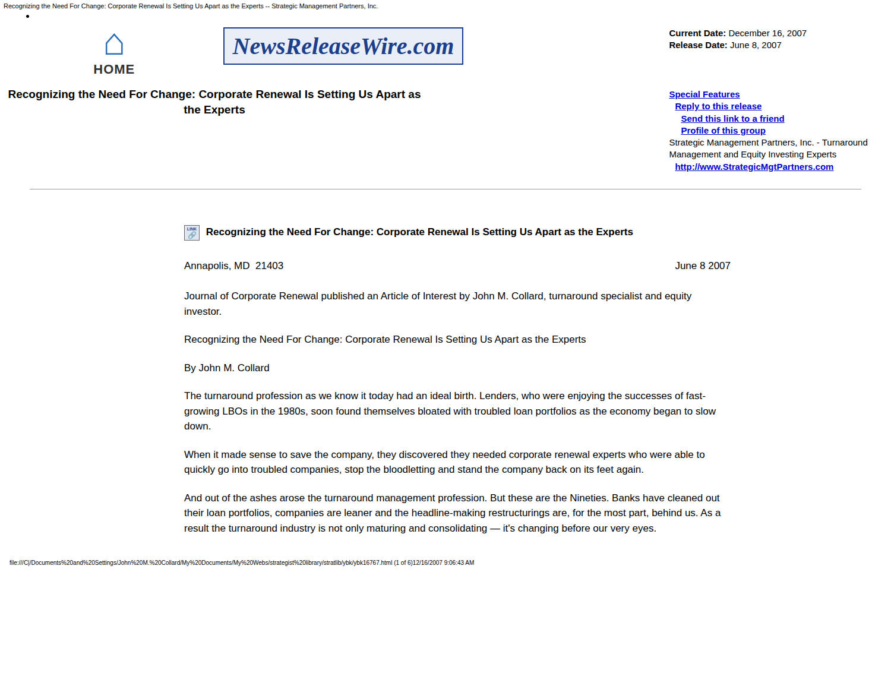Recognizing the Need For Change: Corporate Renewal Is Setting Us Apart as the Experts -- Strategic Management Partners, Inc.
| ⌂ HOME | NewsReleaseWire.com | Current Date: December 16, 2007 Release Date: June 8, 2007 |
| Recognizing the Need For Change: Corporate Renewal Is Setting Us Apart as the Experts | Special Features Reply to this release Send this link to a friend Profile of this group Strategic Management Partners, Inc. - Turnaround Management and Equity Investing Experts http://www.StrategicMgtPartners.com |
LINK🔗 Recognizing the Need For Change: Corporate Renewal Is Setting Us Apart as the Experts
Annapolis, MD 21403 June 8 2007
Journal of Corporate Renewal published an Article of Interest by John M. Collard, turnaround specialist and equity investor.
Recognizing the Need For Change: Corporate Renewal Is Setting Us Apart as the Experts
By John M. Collard
The turnaround profession as we know it today had an ideal birth. Lenders, who were enjoying the successes of fast-growing LBOs in the 1980s, soon found themselves bloated with troubled loan portfolios as the economy began to slow down.
When it made sense to save the company, they discovered they needed corporate renewal experts who were able to quickly go into troubled companies, stop the bloodletting and stand the company back on its feet again.
And out of the ashes arose the turnaround management profession. But these are the Nineties. Banks have cleaned out their loan portfolios, companies are leaner and the headline-making restructurings are, for the most part, behind us. As a result the turnaround industry is not only maturing and consolidating — it's changing before our very eyes.
file:///C|/Documents%20and%20Settings/John%20M.%20Collard/My%20Documents/My%20Webs/strategist%20library/stratlib/ybk/ybk16767.html (1 of 6)12/16/2007 9:06:43 AM